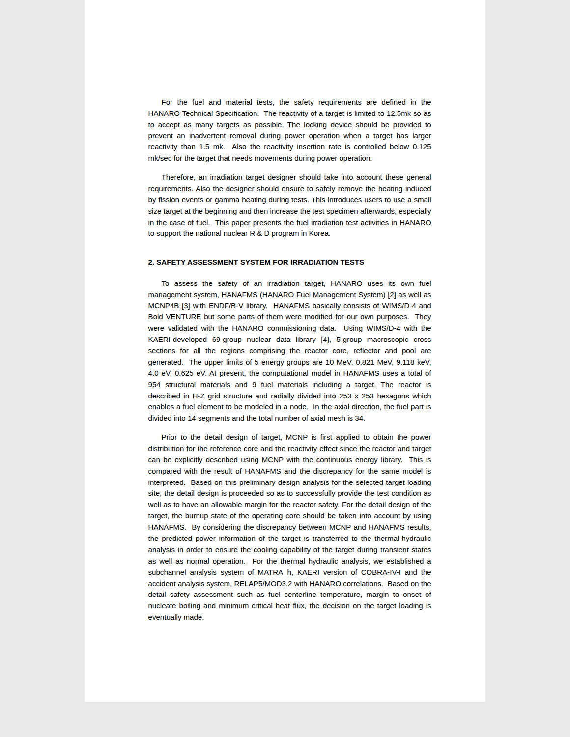For the fuel and material tests, the safety requirements are defined in the HANARO Technical Specification. The reactivity of a target is limited to 12.5mk so as to accept as many targets as possible. The locking device should be provided to prevent an inadvertent removal during power operation when a target has larger reactivity than 1.5 mk. Also the reactivity insertion rate is controlled below 0.125 mk/sec for the target that needs movements during power operation.
Therefore, an irradiation target designer should take into account these general requirements. Also the designer should ensure to safely remove the heating induced by fission events or gamma heating during tests. This introduces users to use a small size target at the beginning and then increase the test specimen afterwards, especially in the case of fuel. This paper presents the fuel irradiation test activities in HANARO to support the national nuclear R & D program in Korea.
2. SAFETY ASSESSMENT SYSTEM FOR IRRADIATION TESTS
To assess the safety of an irradiation target, HANARO uses its own fuel management system, HANAFMS (HANARO Fuel Management System) [2] as well as MCNP4B [3] with ENDF/B-V library. HANAFMS basically consists of WIMS/D-4 and Bold VENTURE but some parts of them were modified for our own purposes. They were validated with the HANARO commissioning data. Using WIMS/D-4 with the KAERI-developed 69-group nuclear data library [4], 5-group macroscopic cross sections for all the regions comprising the reactor core, reflector and pool are generated. The upper limits of 5 energy groups are 10 MeV, 0.821 MeV, 9.118 keV, 4.0 eV, 0.625 eV. At present, the computational model in HANAFMS uses a total of 954 structural materials and 9 fuel materials including a target. The reactor is described in H-Z grid structure and radially divided into 253 x 253 hexagons which enables a fuel element to be modeled in a node. In the axial direction, the fuel part is divided into 14 segments and the total number of axial mesh is 34.
Prior to the detail design of target, MCNP is first applied to obtain the power distribution for the reference core and the reactivity effect since the reactor and target can be explicitly described using MCNP with the continuous energy library. This is compared with the result of HANAFMS and the discrepancy for the same model is interpreted. Based on this preliminary design analysis for the selected target loading site, the detail design is proceeded so as to successfully provide the test condition as well as to have an allowable margin for the reactor safety. For the detail design of the target, the burnup state of the operating core should be taken into account by using HANAFMS. By considering the discrepancy between MCNP and HANAFMS results, the predicted power information of the target is transferred to the thermal-hydraulic analysis in order to ensure the cooling capability of the target during transient states as well as normal operation. For the thermal hydraulic analysis, we established a subchannel analysis system of MATRA_h, KAERI version of COBRA-IV-I and the accident analysis system, RELAP5/MOD3.2 with HANARO correlations. Based on the detail safety assessment such as fuel centerline temperature, margin to onset of nucleate boiling and minimum critical heat flux, the decision on the target loading is eventually made.